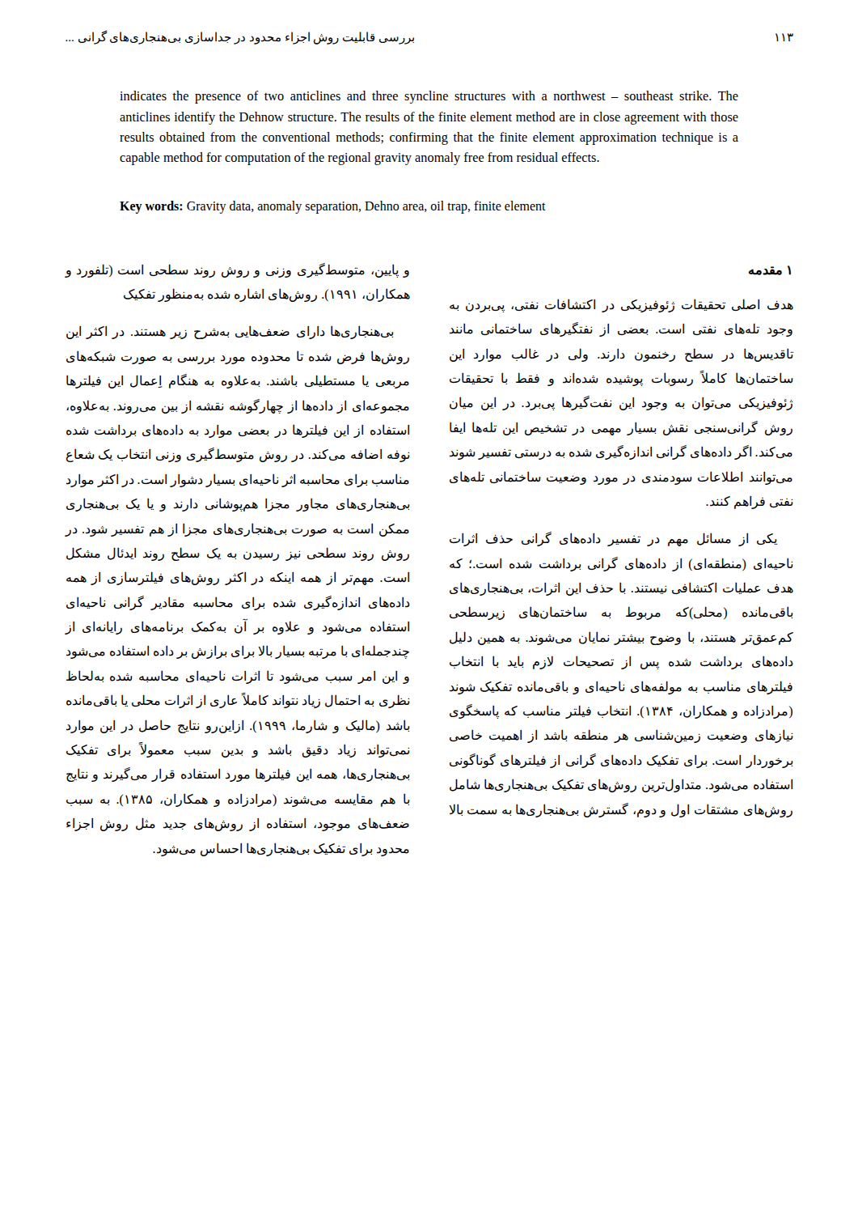۱۱۳ بررسی قابلیت روش اجزاء محدود در جداسازی بی‌هنجاری‌های گرانی ...
indicates the presence of two anticlines and three syncline structures with a northwest – southeast strike. The anticlines identify the Dehnow structure. The results of the finite element method are in close agreement with those results obtained from the conventional methods; confirming that the finite element approximation technique is a capable method for computation of the regional gravity anomaly free from residual effects.
Key words: Gravity data, anomaly separation, Dehno area, oil trap, finite element
۱ مقدمه
هدف اصلی تحقیقات ژئوفیزیکی در اکتشافات نفتی، پی‌بردن به وجود تله‌های نفتی است. بعضی از نفتگیرهای ساختمانی مانند تاقدیس‌ها در سطح رخنمون دارند. ولی در غالب موارد این ساختمان‌ها کاملاً رسوبات پوشیده شده‌اند و فقط با تحقیقات ژئوفیزیکی می‌توان به وجود این نفت‌گیرها پی‌برد. در این میان روش گرانی‌سنجی نقش بسیار مهمی در تشخیص این تله‌ها ایفا می‌کند. اگر داده‌های گرانی اندازه‌گیری شده به درستی تفسیر شوند می‌توانند اطلاعات سودمندی در مورد وضعیت ساختمانی تله‌های نفتی فراهم کنند.
یکی از مسائل مهم در تفسیر داده‌های گرانی حذف اثرات ناحیه‌ای (منطقه‌ای) از داده‌های گرانی برداشت شده است.؛ که هدف عملیات اکتشافی نیستند. با حذف این اثرات، بی‌هنجاری‌های باقی‌مانده (محلی)که مربوط به ساختمان‌های زیرسطحی کم‌عمق‌تر هستند، با وضوح بیشتر نمایان می‌شوند. به همین دلیل داده‌های برداشت شده پس از تصحیحات لازم باید با انتخاب فیلترهای مناسب به مولفه‌های ناحیه‌ای و باقی‌مانده تفکیک شوند (مرادزاده و همکاران، ۱۳۸۴). انتخاب فیلتر مناسب که پاسخگوی نیازهای وضعیت زمین‌شناسی هر منطقه باشد از اهمیت خاصی برخوردار است. برای تفکیک داده‌های گرانی از فیلترهای گوناگونی استفاده می‌شود. متداول‌ترین روش‌های تفکیک بی‌هنجاری‌ها شامل روش‌های مشتقات اول و دوم، گسترش بی‌هنجاری‌ها به سمت بالا و پایین، متوسط‌گیری وزنی و روش روند سطحی است (تلفورد و همکاران، ۱۹۹۱). روش‌های اشاره شده به‌منظور تفکیک
بی‌هنجاری‌ها دارای ضعف‌هایی به‌شرح زیر هستند. در اکثر این روش‌ها فرض شده تا محدوده مورد بررسی به صورت شبکه‌های مربعی یا مستطیلی باشند. به‌علاوه به هنگام اِعمال این فیلترها مجموعه‌ای از داده‌ها از چهارگوشه نقشه از بین می‌روند. به‌علاوه، استفاده از این فیلترها در بعضی موارد به داده‌های برداشت شده نوفه اضافه می‌کند. در روش متوسط‌گیری وزنی انتخاب یک شعاع مناسب برای محاسبه اثر ناحیه‌ای بسیار دشوار است. در اکثر موارد بی‌هنجاری‌های مجاور مجزا هم‌پوشانی دارند و یا یک بی‌هنجاری ممکن است به صورت بی‌هنجاری‌های مجزا از هم تفسیر شود. در روش روند سطحی نیز رسیدن به یک سطح روند ایدئال مشکل است. مهم‌تر از همه اینکه در اکثر روش‌های فیلترسازی از همه داده‌های اندازه‌گیری شده برای محاسبه مقادیر گرانی ناحیه‌ای استفاده می‌شود و علاوه بر آن به‌کمک برنامه‌های رایانه‌ای از چندجمله‌ای با مرتبه بسیار بالا برای برازش بر داده استفاده می‌شود و این امر سبب می‌شود تا اثرات ناحیه‌ای محاسبه شده به‌لحاظ نظری به احتمال زیاد نتواند کاملاً عاری از اثرات محلی یا باقی‌مانده باشد (مالیک و شارما، ۱۹۹۹). ازاین‌رو نتایج حاصل در این موارد نمی‌تواند زیاد دقیق باشد و بدین سبب معمولاً برای تفکیک بی‌هنجاری‌ها، همه این فیلترها مورد استفاده قرار می‌گیرند و نتایج با هم مقایسه می‌شوند (مرادزاده و همکاران، ۱۳۸۵). به سبب ضعف‌های موجود، استفاده از روش‌های جدید مثل روش اجزاء محدود برای تفکیک بی‌هنجاری‌ها احساس می‌شود.